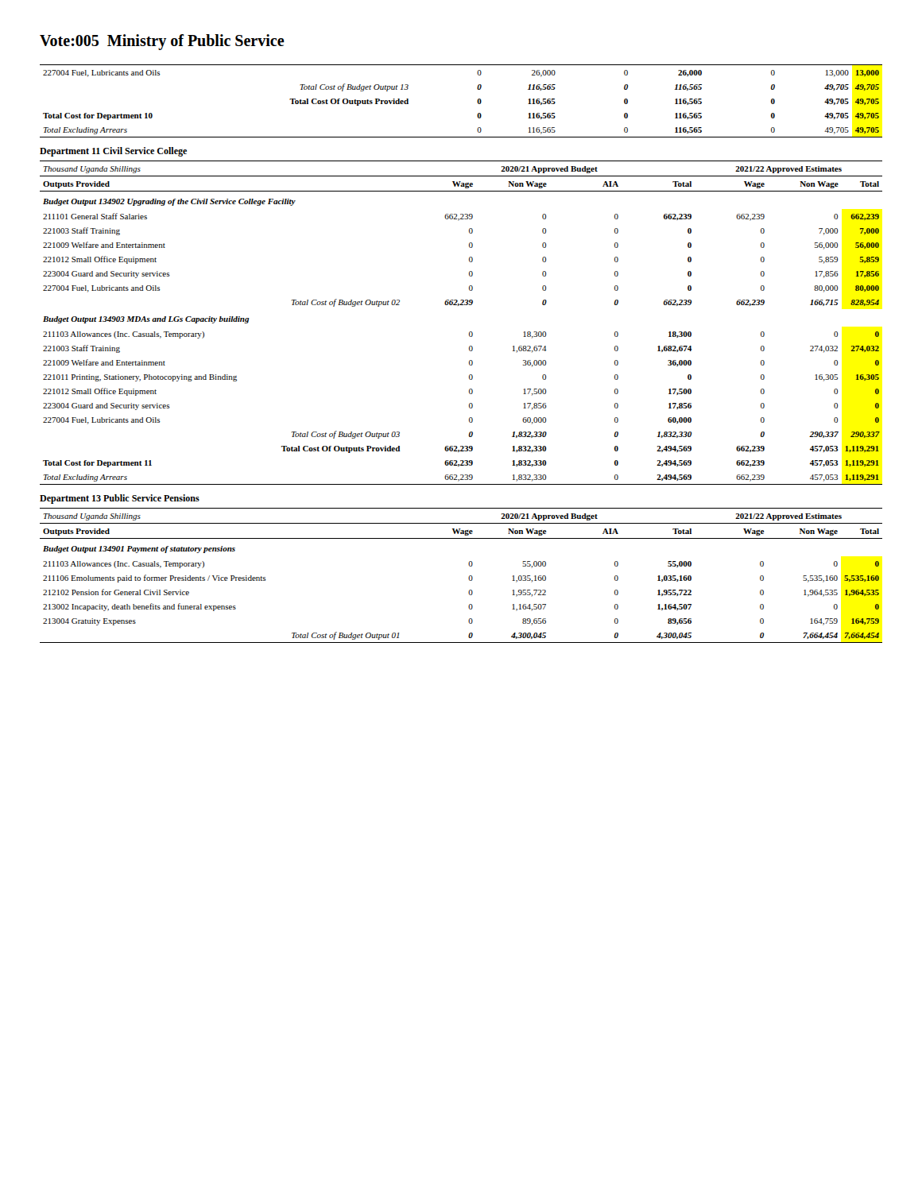Vote:005 Ministry of Public Service
| 227004 Fuel, Lubricants and Oils | 0 | 26,000 | 0 | 26,000 | 0 | 13,000 | 13,000 |
| Total Cost of Budget Output 13 | 0 | 116,565 | 0 | 116,565 | 0 | 49,705 | 49,705 |
| Total Cost Of Outputs Provided | 0 | 116,565 | 0 | 116,565 | 0 | 49,705 | 49,705 |
| Total Cost for Department 10 | 0 | 116,565 | 0 | 116,565 | 0 | 49,705 | 49,705 |
| Total Excluding Arrears | 0 | 116,565 | 0 | 116,565 | 0 | 49,705 | 49,705 |
Department 11 Civil Service College
| Thousand Uganda Shillings | 2020/21 Approved Budget | 2021/22 Approved Estimates |
| Outputs Provided | Wage | Non Wage | AIA | Total | Wage | Non Wage | Total |
| Budget Output 134902 Upgrading of the Civil Service College Facility |
| 211101 General Staff Salaries | 662,239 | 0 | 0 | 662,239 | 662,239 | 0 | 662,239 |
| 221003 Staff Training | 0 | 0 | 0 | 0 | 0 | 7,000 | 7,000 |
| 221009 Welfare and Entertainment | 0 | 0 | 0 | 0 | 0 | 56,000 | 56,000 |
| 221012 Small Office Equipment | 0 | 0 | 0 | 0 | 0 | 5,859 | 5,859 |
| 223004 Guard and Security services | 0 | 0 | 0 | 0 | 0 | 17,856 | 17,856 |
| 227004 Fuel, Lubricants and Oils | 0 | 0 | 0 | 0 | 0 | 80,000 | 80,000 |
| Total Cost of Budget Output 02 | 662,239 | 0 | 0 | 662,239 | 662,239 | 166,715 | 828,954 |
| Budget Output 134903 MDAs and LGs Capacity building |
| 211103 Allowances (Inc. Casuals, Temporary) | 0 | 18,300 | 0 | 18,300 | 0 | 0 | 0 |
| 221003 Staff Training | 0 | 1,682,674 | 0 | 1,682,674 | 0 | 274,032 | 274,032 |
| 221009 Welfare and Entertainment | 0 | 36,000 | 0 | 36,000 | 0 | 0 | 0 |
| 221011 Printing, Stationery, Photocopying and Binding | 0 | 0 | 0 | 0 | 0 | 16,305 | 16,305 |
| 221012 Small Office Equipment | 0 | 17,500 | 0 | 17,500 | 0 | 0 | 0 |
| 223004 Guard and Security services | 0 | 17,856 | 0 | 17,856 | 0 | 0 | 0 |
| 227004 Fuel, Lubricants and Oils | 0 | 60,000 | 0 | 60,000 | 0 | 0 | 0 |
| Total Cost of Budget Output 03 | 0 | 1,832,330 | 0 | 1,832,330 | 0 | 290,337 | 290,337 |
| Total Cost Of Outputs Provided | 662,239 | 1,832,330 | 0 | 2,494,569 | 662,239 | 457,053 | 1,119,291 |
| Total Cost for Department 11 | 662,239 | 1,832,330 | 0 | 2,494,569 | 662,239 | 457,053 | 1,119,291 |
| Total Excluding Arrears | 662,239 | 1,832,330 | 0 | 2,494,569 | 662,239 | 457,053 | 1,119,291 |
Department 13 Public Service Pensions
| Thousand Uganda Shillings | 2020/21 Approved Budget | 2021/22 Approved Estimates |
| Outputs Provided | Wage | Non Wage | AIA | Total | Wage | Non Wage | Total |
| Budget Output 134901 Payment of statutory pensions |
| 211103 Allowances (Inc. Casuals, Temporary) | 0 | 55,000 | 0 | 55,000 | 0 | 0 | 0 |
| 211106 Emoluments paid to former Presidents / Vice Presidents | 0 | 1,035,160 | 0 | 1,035,160 | 0 | 5,535,160 | 5,535,160 |
| 212102 Pension for General Civil Service | 0 | 1,955,722 | 0 | 1,955,722 | 0 | 1,964,535 | 1,964,535 |
| 213002 Incapacity, death benefits and funeral expenses | 0 | 1,164,507 | 0 | 1,164,507 | 0 | 0 | 0 |
| 213004 Gratuity Expenses | 0 | 89,656 | 0 | 89,656 | 0 | 164,759 | 164,759 |
| Total Cost of Budget Output 01 | 0 | 4,300,045 | 0 | 4,300,045 | 0 | 7,664,454 | 7,664,454 |